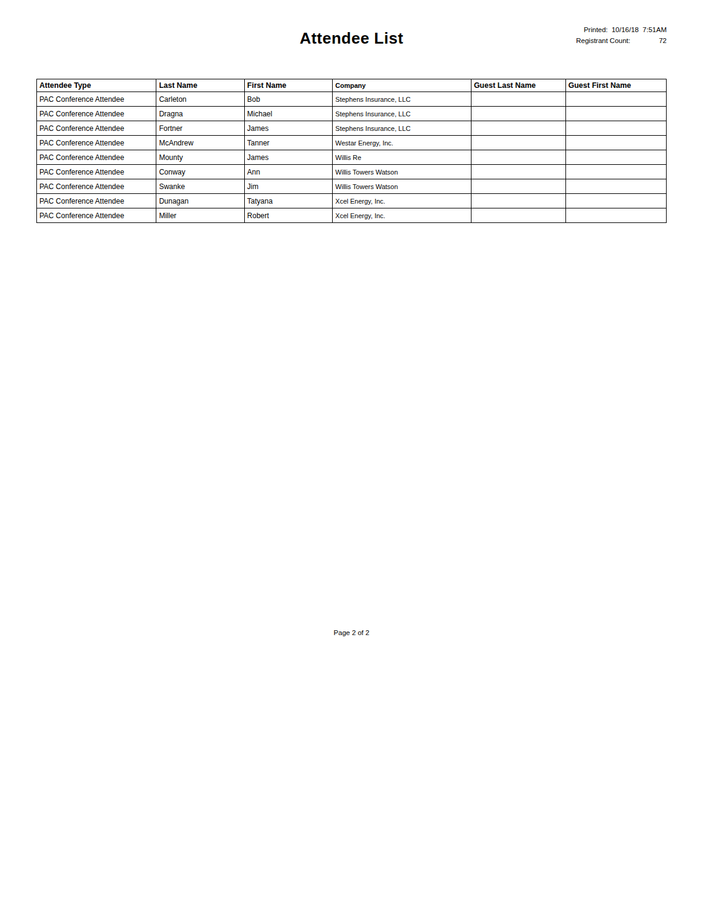Printed: 10/16/18 7:51AM
Registrant Count:72
Attendee List
| Attendee Type | Last Name | First Name | Company | Guest Last Name | Guest First Name |
| --- | --- | --- | --- | --- | --- |
| PAC Conference Attendee | Carleton | Bob | Stephens Insurance, LLC | | |
| PAC Conference Attendee | Dragna | Michael | Stephens Insurance, LLC | | |
| PAC Conference Attendee | Fortner | James | Stephens Insurance, LLC | | |
| PAC Conference Attendee | McAndrew | Tanner | Westar Energy, Inc. | | |
| PAC Conference Attendee | Mounty | James | Willis Re | | |
| PAC Conference Attendee | Conway | Ann | Willis Towers Watson | | |
| PAC Conference Attendee | Swanke | Jim | Willis Towers Watson | | |
| PAC Conference Attendee | Dunagan | Tatyana | Xcel Energy, Inc. | | |
| PAC Conference Attendee | Miller | Robert | Xcel Energy, Inc. | | |
Page 2 of 2